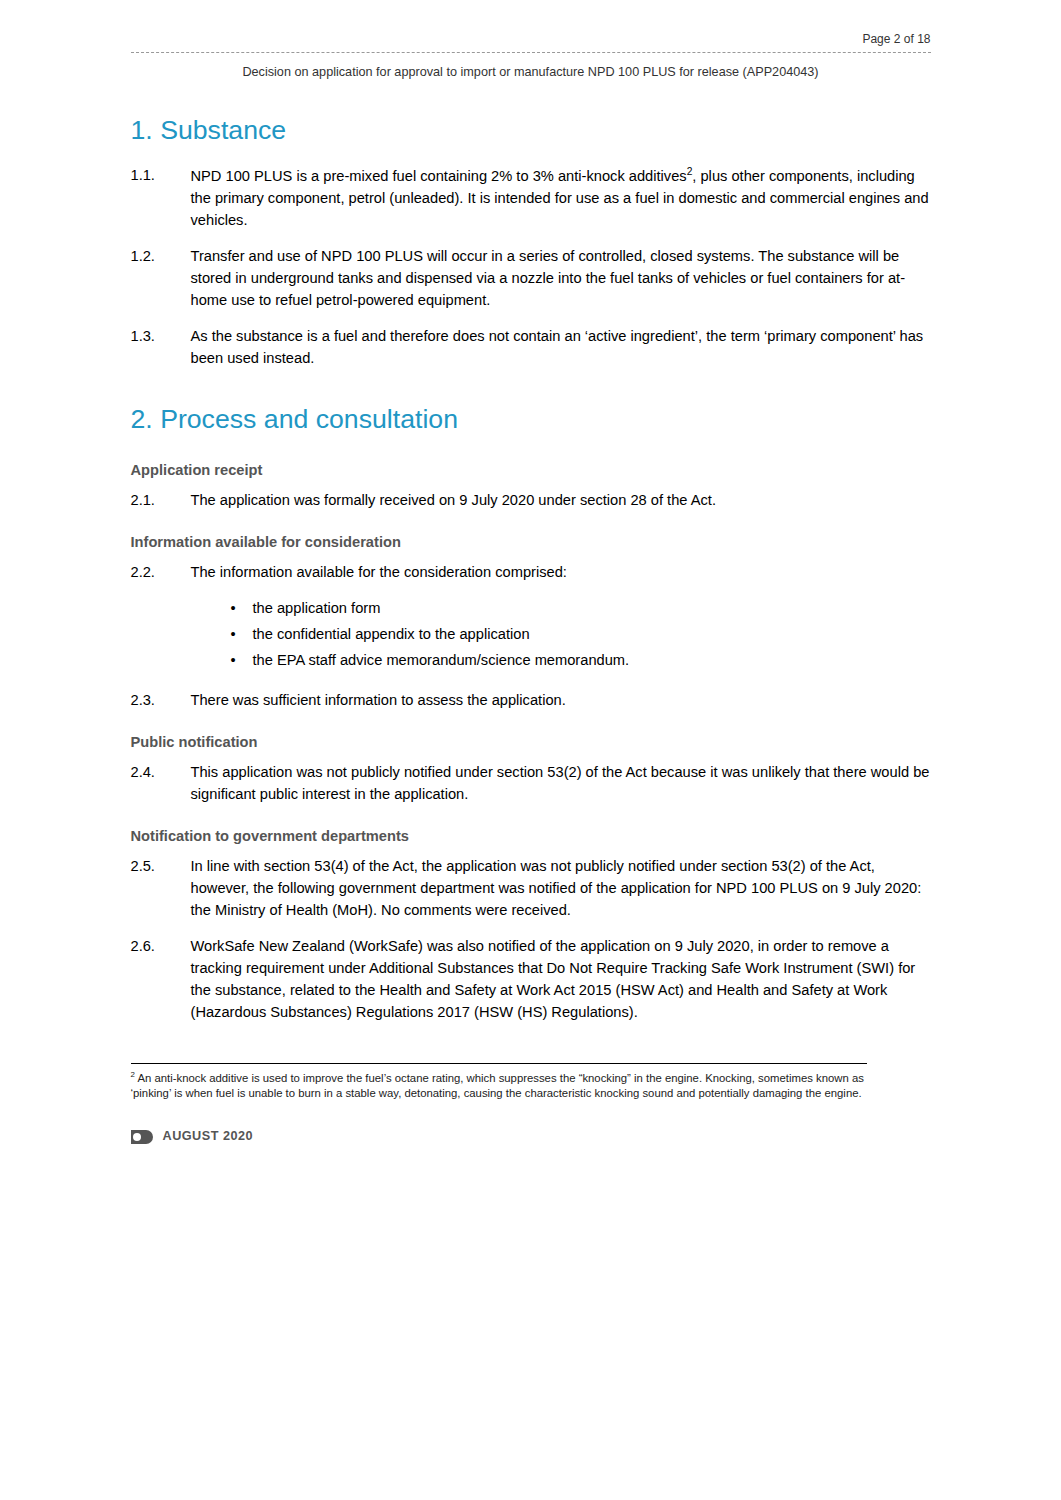Page 2 of 18
Decision on application for approval to import or manufacture NPD 100 PLUS for release (APP204043)
1. Substance
1.1.
NPD 100 PLUS is a pre-mixed fuel containing 2% to 3% anti-knock additives2, plus other components, including the primary component, petrol (unleaded). It is intended for use as a fuel in domestic and commercial engines and vehicles.
1.2.
Transfer and use of NPD 100 PLUS will occur in a series of controlled, closed systems. The substance will be stored in underground tanks and dispensed via a nozzle into the fuel tanks of vehicles or fuel containers for at-home use to refuel petrol-powered equipment.
1.3.
As the substance is a fuel and therefore does not contain an ‘active ingredient’, the term ‘primary component’ has been used instead.
2. Process and consultation
Application receipt
2.1.
The application was formally received on 9 July 2020 under section 28 of the Act.
Information available for consideration
2.2.
The information available for the consideration comprised:
the application form
the confidential appendix to the application
the EPA staff advice memorandum/science memorandum.
2.3.
There was sufficient information to assess the application.
Public notification
2.4.
This application was not publicly notified under section 53(2) of the Act because it was unlikely that there would be significant public interest in the application.
Notification to government departments
2.5.
In line with section 53(4) of the Act, the application was not publicly notified under section 53(2) of the Act, however, the following government department was notified of the application for NPD 100 PLUS on 9 July 2020: the Ministry of Health (MoH). No comments were received.
2.6.
WorkSafe New Zealand (WorkSafe) was also notified of the application on 9 July 2020, in order to remove a tracking requirement under Additional Substances that Do Not Require Tracking Safe Work Instrument (SWI) for the substance, related to the Health and Safety at Work Act 2015 (HSW Act) and Health and Safety at Work (Hazardous Substances) Regulations 2017 (HSW (HS) Regulations).
2 An anti-knock additive is used to improve the fuel’s octane rating, which suppresses the “knocking” in the engine. Knocking, sometimes known as ‘pinking’ is when fuel is unable to burn in a stable way, detonating, causing the characteristic knocking sound and potentially damaging the engine.
AUGUST 2020